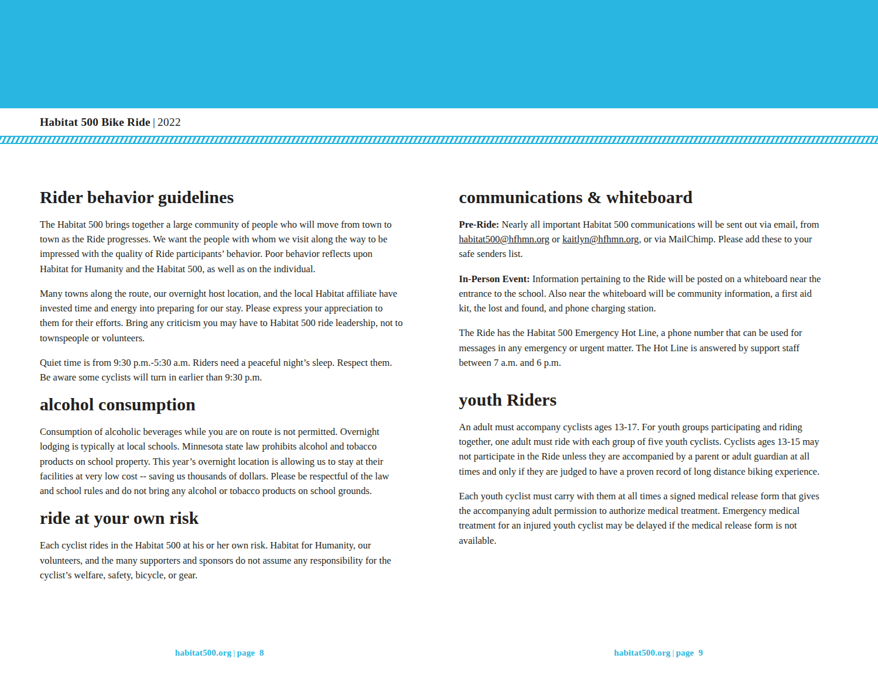Habitat 500 Bike Ride|2022
Rider behavior guidelines
The Habitat 500 brings together a large community of people who will move from town to town as the Ride progresses. We want the people with whom we visit along the way to be impressed with the quality of Ride participants’ behavior. Poor behavior reflects upon Habitat for Humanity and the Habitat 500, as well as on the individual.
Many towns along the route, our overnight host location, and the local Habitat affiliate have invested time and energy into preparing for our stay. Please express your appreciation to them for their efforts. Bring any criticism you may have to Habitat 500 ride leadership, not to townspeople or volunteers.
Quiet time is from 9:30 p.m.-5:30 a.m. Riders need a peaceful night’s sleep. Respect them. Be aware some cyclists will turn in earlier than 9:30 p.m.
alcohol consumption
Consumption of alcoholic beverages while you are on route is not permitted. Overnight lodging is typically at local schools. Minnesota state law prohibits alcohol and tobacco products on school property. This year’s overnight location is allowing us to stay at their facilities at very low cost -- saving us thousands of dollars. Please be respectful of the law and school rules and do not bring any alcohol or tobacco products on school grounds.
ride at your own risk
Each cyclist rides in the Habitat 500 at his or her own risk. Habitat for Humanity, our volunteers, and the many supporters and sponsors do not assume any responsibility for the cyclist’s welfare, safety, bicycle, or gear.
communications & whiteboard
Pre-Ride: Nearly all important Habitat 500 communications will be sent out via email, from habitat500@hfhmn.org or kaitlyn@hfhmn.org, or via MailChimp. Please add these to your safe senders list.
In-Person Event: Information pertaining to the Ride will be posted on a whiteboard near the entrance to the school. Also near the whiteboard will be community information, a first aid kit, the lost and found, and phone charging station.
The Ride has the Habitat 500 Emergency Hot Line, a phone number that can be used for messages in any emergency or urgent matter. The Hot Line is answered by support staff between 7 a.m. and 6 p.m.
youth Riders
An adult must accompany cyclists ages 13-17. For youth groups participating and riding together, one adult must ride with each group of five youth cyclists. Cyclists ages 13-15 may not participate in the Ride unless they are accompanied by a parent or adult guardian at all times and only if they are judged to have a proven record of long distance biking experience.
Each youth cyclist must carry with them at all times a signed medical release form that gives the accompanying adult permission to authorize medical treatment. Emergency medical treatment for an injured youth cyclist may be delayed if the medical release form is not available.
habitat500.org|page 8
habitat500.org|page 9